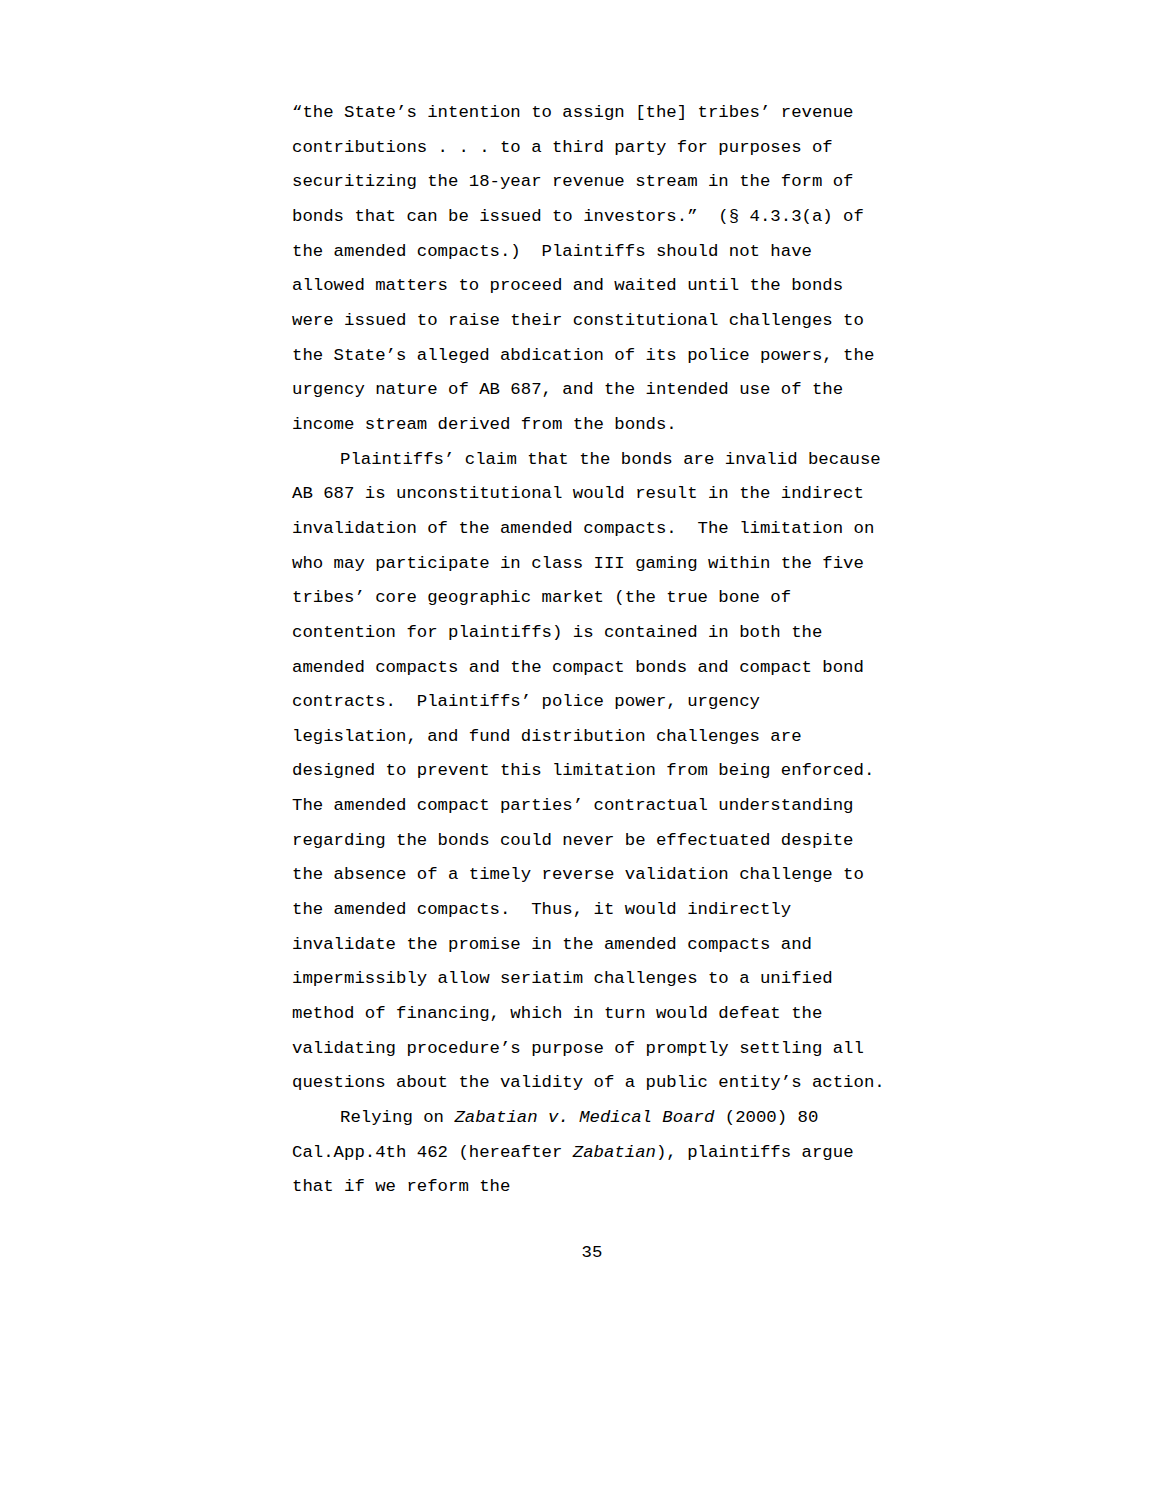“the State’s intention to assign [the] tribes’ revenue contributions . . . to a third party for purposes of securitizing the 18-year revenue stream in the form of bonds that can be issued to investors.” (§ 4.3.3(a) of the amended compacts.) Plaintiffs should not have allowed matters to proceed and waited until the bonds were issued to raise their constitutional challenges to the State’s alleged abdication of its police powers, the urgency nature of AB 687, and the intended use of the income stream derived from the bonds.
Plaintiffs’ claim that the bonds are invalid because AB 687 is unconstitutional would result in the indirect invalidation of the amended compacts. The limitation on who may participate in class III gaming within the five tribes’ core geographic market (the true bone of contention for plaintiffs) is contained in both the amended compacts and the compact bonds and compact bond contracts. Plaintiffs’ police power, urgency legislation, and fund distribution challenges are designed to prevent this limitation from being enforced. The amended compact parties’ contractual understanding regarding the bonds could never be effectuated despite the absence of a timely reverse validation challenge to the amended compacts. Thus, it would indirectly invalidate the promise in the amended compacts and impermissibly allow seriatim challenges to a unified method of financing, which in turn would defeat the validating procedure’s purpose of promptly settling all questions about the validity of a public entity’s action.
Relying on Zabatian v. Medical Board (2000) 80 Cal.App.4th 462 (hereafter Zabatian), plaintiffs argue that if we reform the
35